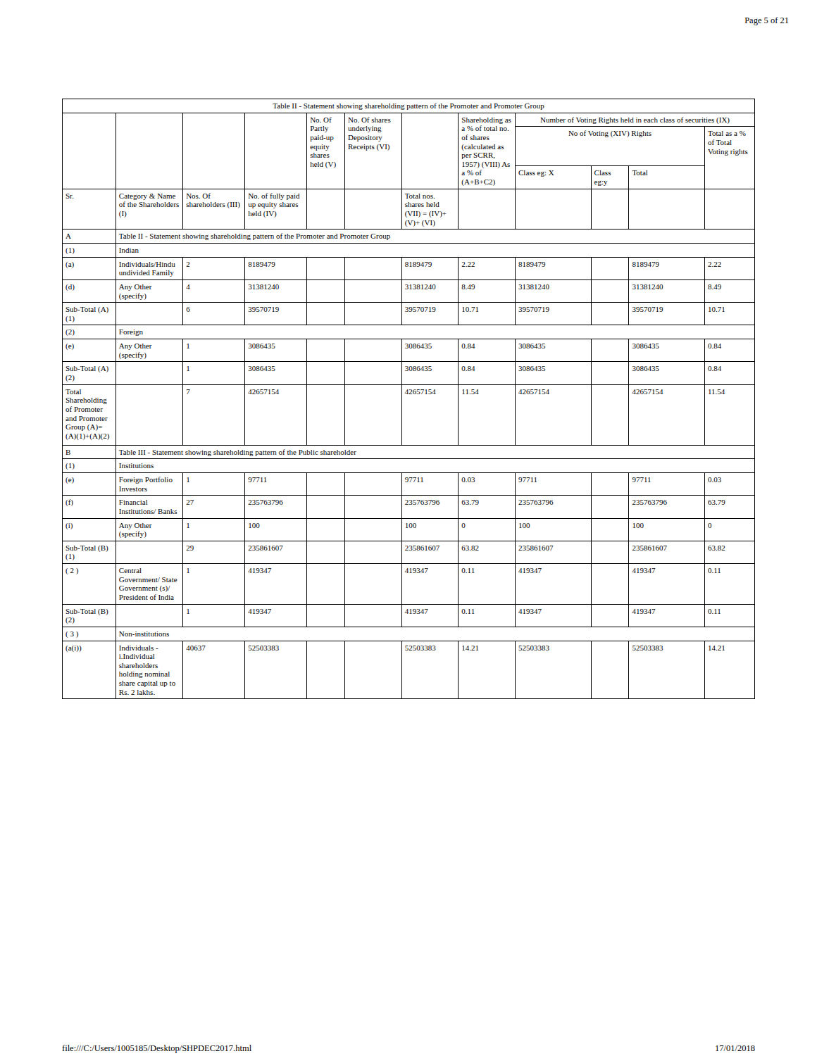Page 5 of 21
| Table II - Statement showing shareholding pattern of the Promoter and Promoter Group |
| | | | | No. Of Partly paid-up equity shares held (V) | No. Of shares underlying Depository Receipts (VI) | | Shareholding as a % of total no. of shares (calculated as per SCRR, 1957) (VIII) As a % of (A+B+C2) | Number of Voting Rights held in each class of securities (IX) |
| No of Voting (XIV) Rights | Total as a % of Total Voting rights |
| Class eg: X | Class eg:y | Total |
| Sr. | Category & Name of the Shareholders (I) | Nos. Of shareholders (III) | No. of fully paid up equity shares held (IV) | | | Total nos. shares held (VII) = (IV)+(V)+ (VI) | | | | | |
| A | Table II - Statement showing shareholding pattern of the Promoter and Promoter Group |
| (1) | Indian |
| (a) | Individuals/Hindu undivided Family | 2 | 8189479 | | | 8189479 | 2.22 | 8189479 | | 8189479 | 2.22 |
| (d) | Any Other (specify) | 4 | 31381240 | | | 31381240 | 8.49 | 31381240 | | 31381240 | 8.49 |
| Sub-Total (A)(1) | | 6 | 39570719 | | | 39570719 | 10.71 | 39570719 | | 39570719 | 10.71 |
| (2) | Foreign |
| (e) | Any Other (specify) | 1 | 3086435 | | | 3086435 | 0.84 | 3086435 | | 3086435 | 0.84 |
| Sub-Total (A)(2) | | 1 | 3086435 | | | 3086435 | 0.84 | 3086435 | | 3086435 | 0.84 |
| Total Shareholding of Promoter and Promoter Group (A)= (A)(1)+(A)(2) | | 7 | 42657154 | | | 42657154 | 11.54 | 42657154 | | 42657154 | 11.54 |
| B | Table III - Statement showing shareholding pattern of the Public shareholder |
| (1) | Institutions |
| (e) | Foreign Portfolio Investors | 1 | 97711 | | | 97711 | 0.03 | 97711 | | 97711 | 0.03 |
| (f) | Financial Institutions/ Banks | 27 | 235763796 | | | 235763796 | 63.79 | 235763796 | | 235763796 | 63.79 |
| (i) | Any Other (specify) | 1 | 100 | | | 100 | 0 | 100 | | 100 | 0 |
| Sub-Total (B)(1) | | 29 | 235861607 | | | 235861607 | 63.82 | 235861607 | | 235861607 | 63.82 |
| ( 2 ) | Central Government/ State Government (s)/ President of India | 1 | 419347 | | | 419347 | 0.11 | 419347 | | 419347 | 0.11 |
| Sub-Total (B)(2) | | 1 | 419347 | | | 419347 | 0.11 | 419347 | | 419347 | 0.11 |
| ( 3 ) | Non-institutions |
| (a(i)) | Individuals - i.Individual shareholders holding nominal share capital up to Rs. 2 lakhs. | 40637 | 52503383 | | | 52503383 | 14.21 | 52503383 | | 52503383 | 14.21 |
file:///C:/Users/1005185/Desktop/SHPDEC2017.html 17/01/2018